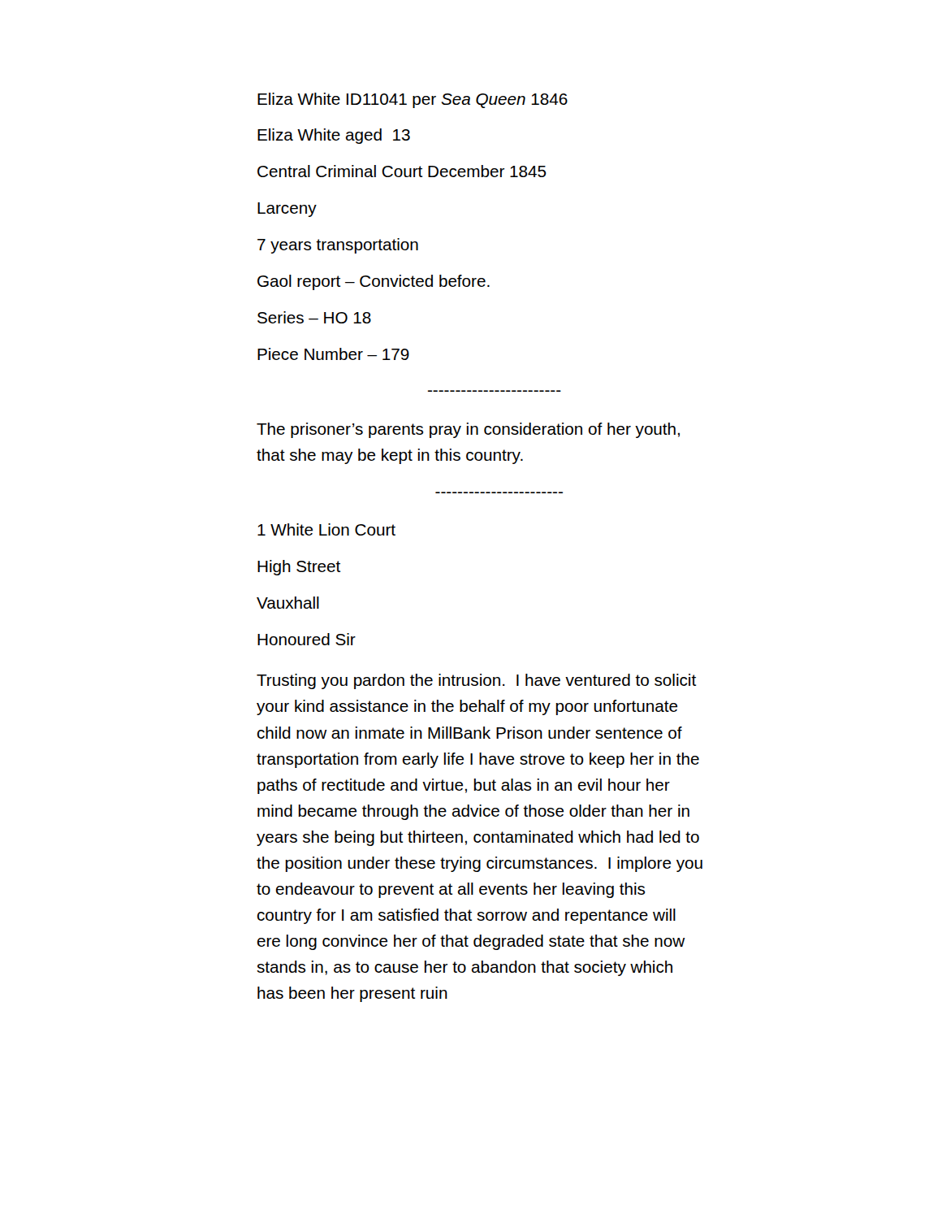Eliza White ID11041 per Sea Queen 1846
Eliza White aged 13
Central Criminal Court December 1845
Larceny
7 years transportation
Gaol report – Convicted before.
Series – HO 18
Piece Number – 179
------------------------
The prisoner’s parents pray in consideration of her youth, that she may be kept in this country.
-----------------------
1 White Lion Court
High Street
Vauxhall
Honoured Sir
Trusting you pardon the intrusion. I have ventured to solicit your kind assistance in the behalf of my poor unfortunate child now an inmate in MillBank Prison under sentence of transportation from early life I have strove to keep her in the paths of rectitude and virtue, but alas in an evil hour her mind became through the advice of those older than her in years she being but thirteen, contaminated which had led to the position under these trying circumstances. I implore you to endeavour to prevent at all events her leaving this country for I am satisfied that sorrow and repentance will ere long convince her of that degraded state that she now stands in, as to cause her to abandon that society which has been her present ruin